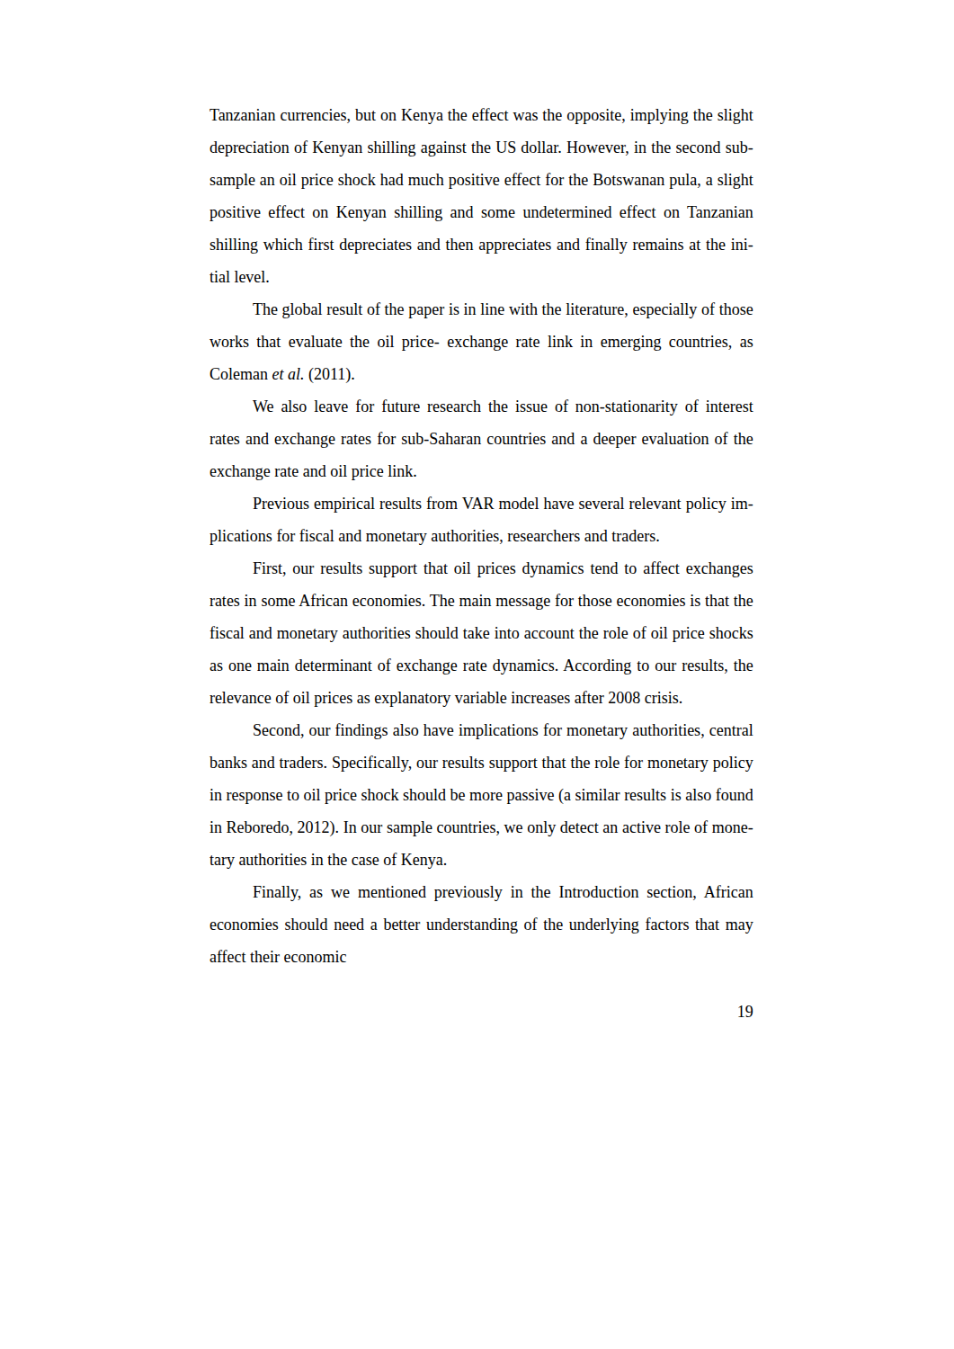Tanzanian currencies, but on Kenya the effect was the opposite, implying the slight depreciation of Kenyan shilling against the US dollar. However, in the second subsample an oil price shock had much positive effect for the Botswanan pula, a slight positive effect on Kenyan shilling and some undetermined effect on Tanzanian shilling which first depreciates and then appreciates and finally remains at the initial level.
The global result of the paper is in line with the literature, especially of those works that evaluate the oil price- exchange rate link in emerging countries, as Coleman et al. (2011).
We also leave for future research the issue of non-stationarity of interest rates and exchange rates for sub-Saharan countries and a deeper evaluation of the exchange rate and oil price link.
Previous empirical results from VAR model have several relevant policy implications for fiscal and monetary authorities, researchers and traders.
First, our results support that oil prices dynamics tend to affect exchanges rates in some African economies. The main message for those economies is that the fiscal and monetary authorities should take into account the role of oil price shocks as one main determinant of exchange rate dynamics. According to our results, the relevance of oil prices as explanatory variable increases after 2008 crisis.
Second, our findings also have implications for monetary authorities, central banks and traders. Specifically, our results support that the role for monetary policy in response to oil price shock should be more passive (a similar results is also found in Reboredo, 2012). In our sample countries, we only detect an active role of monetary authorities in the case of Kenya.
Finally, as we mentioned previously in the Introduction section, African economies should need a better understanding of the underlying factors that may affect their economic
19